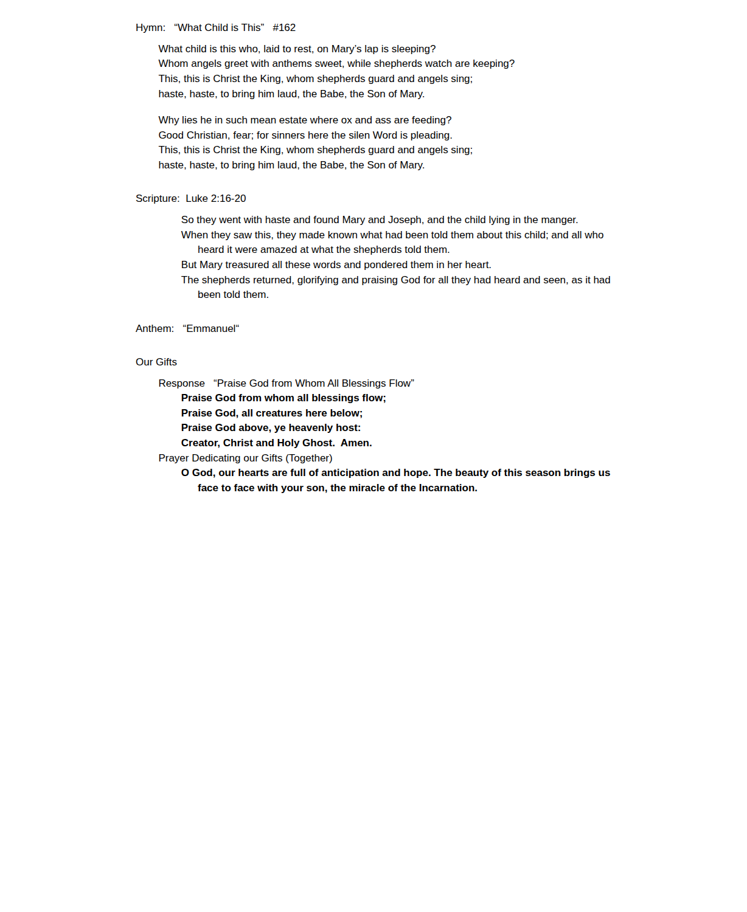Hymn: “What Child is This” #162
What child is this who, laid to rest, on Mary’s lap is sleeping?
Whom angels greet with anthems sweet, while shepherds watch are keeping?
This, this is Christ the King, whom shepherds guard and angels sing;
haste, haste, to bring him laud, the Babe, the Son of Mary.
Why lies he in such mean estate where ox and ass are feeding?
Good Christian, fear; for sinners here the silen Word is pleading.
This, this is Christ the King, whom shepherds guard and angels sing;
haste, haste, to bring him laud, the Babe, the Son of Mary.
Scripture: Luke 2:16-20
So they went with haste and found Mary and Joseph, and the child lying in the manger.
When they saw this, they made known what had been told them about this child; and all who heard it were amazed at what the shepherds told them.
But Mary treasured all these words and pondered them in her heart.
The shepherds returned, glorifying and praising God for all they had heard and seen, as it had been told them.
Anthem: “Emmanuel“
Our Gifts
Response “Praise God from Whom All Blessings Flow”
Praise God from whom all blessings flow;
Praise God, all creatures here below;
Praise God above, ye heavenly host:
Creator, Christ and Holy Ghost. Amen.
Prayer Dedicating our Gifts (Together)
O God, our hearts are full of anticipation and hope. The beauty of this season brings us face to face with your son, the miracle of the Incarnation.